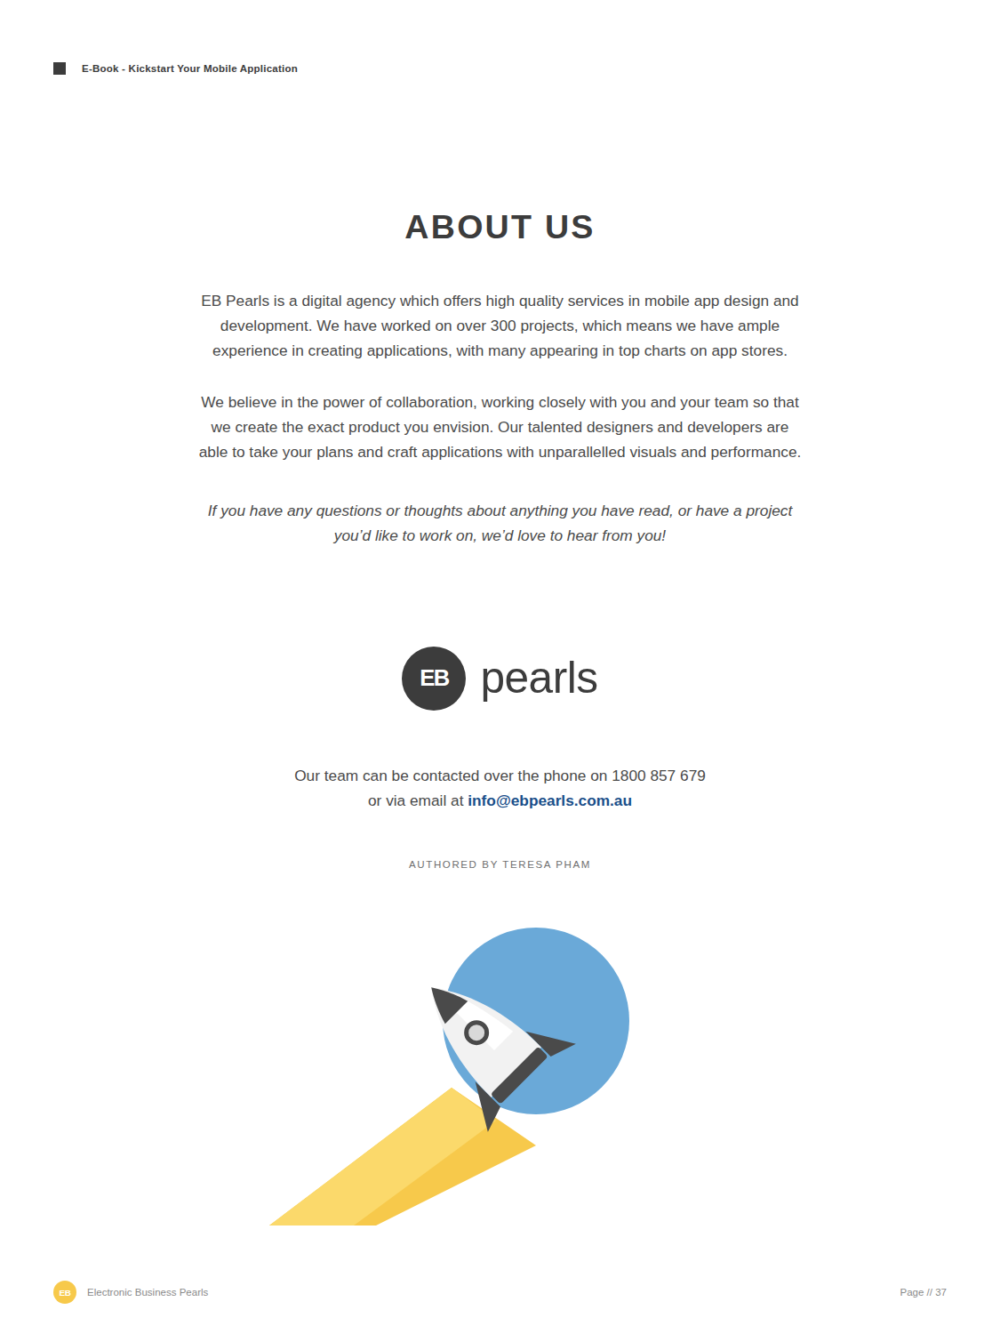E-Book - Kickstart Your Mobile Application
ABOUT US
EB Pearls is a digital agency which offers high quality services in mobile app design and development. We have worked on over 300 projects, which means we have ample experience in creating applications, with many appearing in top charts on app stores.
We believe in the power of collaboration, working closely with you and your team so that we create the exact product you envision. Our talented designers and developers are able to take your plans and craft applications with unparallelled visuals and performance.
If you have any questions or thoughts about anything you have read, or have a project you’d like to work on, we’d love to hear from you!
EB pearls
Our team can be contacted over the phone on 1800 857 679
or via email at info@ebpearls.com.au
Authored by Teresa Pham
EB Electronic Business Pearls
Page // 37